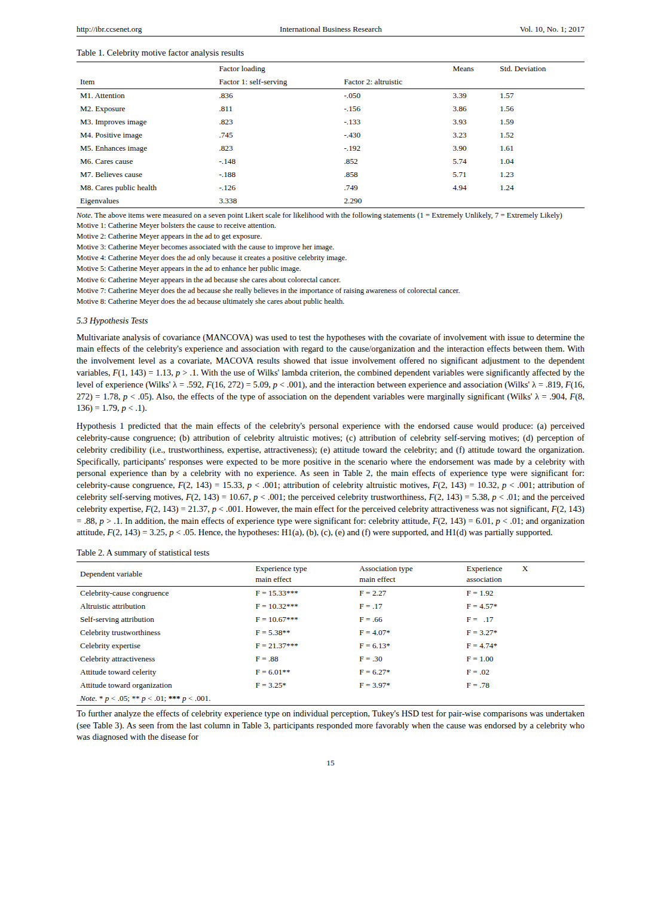http://ibr.ccsenet.org
International Business Research
Vol. 10, No. 1; 2017
Table 1. Celebrity motive factor analysis results
| | Factor loading | Means | Std. Deviation |
| --- | --- | --- | --- |
| Item | Factor 1: self-serving | Factor 2: altruistic | | |
| M1. Attention | .836 | -.050 | 3.39 | 1.57 |
| M2. Exposure | .811 | -.156 | 3.86 | 1.56 |
| M3. Improves image | .823 | -.133 | 3.93 | 1.59 |
| M4. Positive image | .745 | -.430 | 3.23 | 1.52 |
| M5. Enhances image | .823 | -.192 | 3.90 | 1.61 |
| M6. Cares cause | -.148 | .852 | 5.74 | 1.04 |
| M7. Believes cause | -.188 | .858 | 5.71 | 1.23 |
| M8. Cares public health | -.126 | .749 | 4.94 | 1.24 |
| Eigenvalues | 3.338 | 2.290 | | |
Note. The above items were measured on a seven point Likert scale for likelihood with the following statements (1 = Extremely Unlikely, 7 = Extremely Likely)
Motive 1: Catherine Meyer bolsters the cause to receive attention.
Motive 2: Catherine Meyer appears in the ad to get exposure.
Motive 3: Catherine Meyer becomes associated with the cause to improve her image.
Motive 4: Catherine Meyer does the ad only because it creates a positive celebrity image.
Motive 5: Catherine Meyer appears in the ad to enhance her public image.
Motive 6: Catherine Meyer appears in the ad because she cares about colorectal cancer.
Motive 7: Catherine Meyer does the ad because she really believes in the importance of raising awareness of colorectal cancer.
Motive 8: Catherine Meyer does the ad because ultimately she cares about public health.
5.3 Hypothesis Tests
Multivariate analysis of covariance (MANCOVA) was used to test the hypotheses with the covariate of involvement with issue to determine the main effects of the celebrity's experience and association with regard to the cause/organization and the interaction effects between them. With the involvement level as a covariate, MACOVA results showed that issue involvement offered no significant adjustment to the dependent variables, F(1, 143) = 1.13, p > .1. With the use of Wilks' lambda criterion, the combined dependent variables were significantly affected by the level of experience (Wilks' λ = .592, F(16, 272) = 5.09, p < .001), and the interaction between experience and association (Wilks' λ = .819, F(16, 272) = 1.78, p < .05). Also, the effects of the type of association on the dependent variables were marginally significant (Wilks' λ = .904, F(8, 136) = 1.79, p < .1).
Hypothesis 1 predicted that the main effects of the celebrity's personal experience with the endorsed cause would produce: (a) perceived celebrity-cause congruence; (b) attribution of celebrity altruistic motives; (c) attribution of celebrity self-serving motives; (d) perception of celebrity credibility (i.e., trustworthiness, expertise, attractiveness); (e) attitude toward the celebrity; and (f) attitude toward the organization. Specifically, participants' responses were expected to be more positive in the scenario where the endorsement was made by a celebrity with personal experience than by a celebrity with no experience. As seen in Table 2, the main effects of experience type were significant for: celebrity-cause congruence, F(2, 143) = 15.33, p < .001; attribution of celebrity altruistic motives, F(2, 143) = 10.32, p < .001; attribution of celebrity self-serving motives, F(2, 143) = 10.67, p < .001; the perceived celebrity trustworthiness, F(2, 143) = 5.38, p < .01; and the perceived celebrity expertise, F(2, 143) = 21.37, p < .001. However, the main effect for the perceived celebrity attractiveness was not significant, F(2, 143) = .88, p > .1. In addition, the main effects of experience type were significant for: celebrity attitude, F(2, 143) = 6.01, p < .01; and organization attitude, F(2, 143) = 3.25, p < .05. Hence, the hypotheses: H1(a), (b), (c), (e) and (f) were supported, and H1(d) was partially supported.
Table 2. A summary of statistical tests
| Dependent variable | Experience type main effect | Association type main effect | Experience X association |
| --- | --- | --- | --- |
| Celebrity-cause congruence | F = 15.33*** | F = 2.27 | F = 1.92 |
| Altruistic attribution | F = 10.32*** | F = .17 | F = 4.57* |
| Self-serving attribution | F = 10.67*** | F = .66 | F = .17 |
| Celebrity trustworthiness | F = 5.38** | F = 4.07* | F = 3.27* |
| Celebrity expertise | F = 21.37*** | F = 6.13* | F = 4.74* |
| Celebrity attractiveness | F = .88 | F = .30 | F = 1.00 |
| Attitude toward celerity | F = 6.01** | F = 6.27* | F = .02 |
| Attitude toward organization | F = 3.25* | F = 3.97* | F = .78 |
| Note. * p < .05; ** p < .01; *** p < .001. |
To further analyze the effects of celebrity experience type on individual perception, Tukey's HSD test for pair-wise comparisons was undertaken (see Table 3). As seen from the last column in Table 3, participants responded more favorably when the cause was endorsed by a celebrity who was diagnosed with the disease for
15